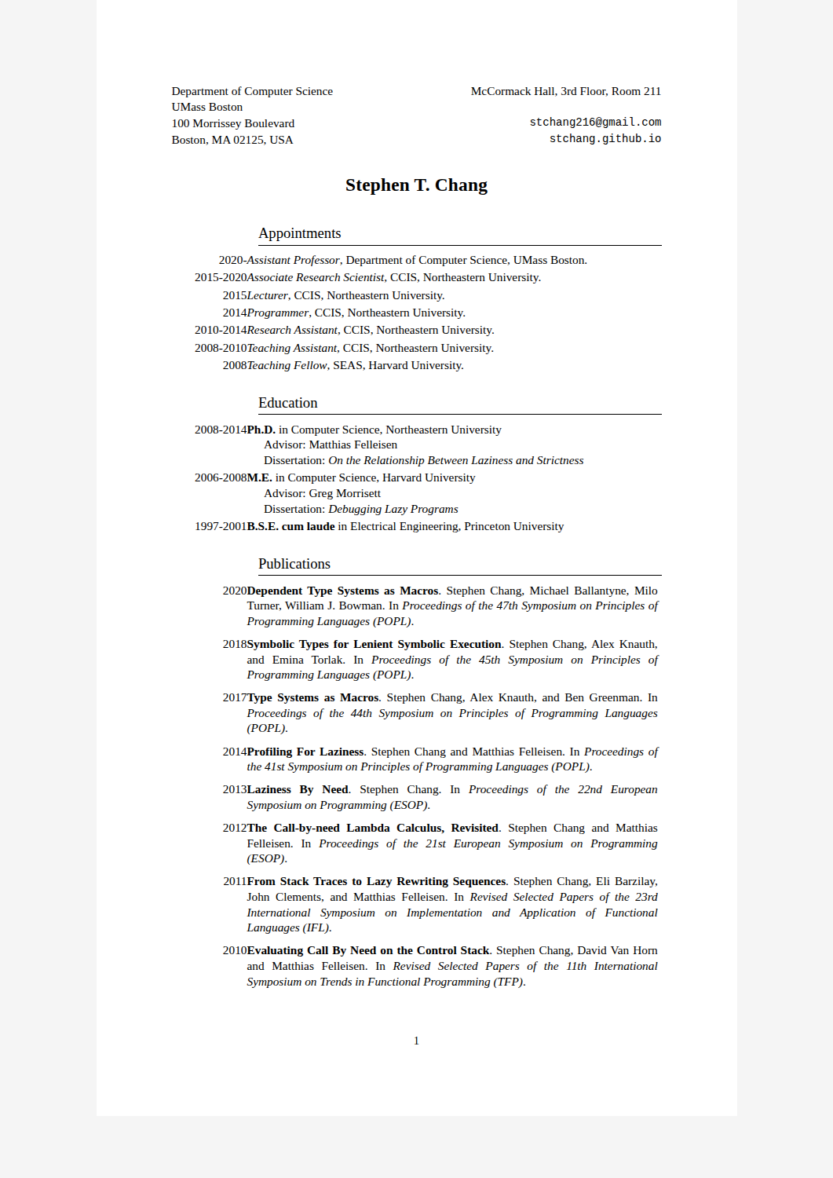| Department of Computer Science | McCormack Hall, 3rd Floor, Room 211 |
| UMass Boston | |
| 100 Morrissey Boulevard | stchang216@gmail.com |
| Boston, MA 02125, USA | stchang.github.io |
Stephen T. Chang
Appointments
| 2020- | Assistant Professor , Department of Computer Science, UMass Boston. |
| 2015-2020 | Associate Research Scientist , CCIS, Northeastern University. |
| 2015 | Lecturer , CCIS, Northeastern University. |
| 2014 | Programmer , CCIS, Northeastern University. |
| 2010-2014 | Research Assistant , CCIS, Northeastern University. |
| 2008-2010 | Teaching Assistant , CCIS, Northeastern University. |
| 2008 | Teaching Fellow , SEAS, Harvard University. |
Education
| 2008-2014 | Ph.D. in Computer Science, Northeastern University Advisor: Matthias Felleisen Dissertation: On the Relationship Between Laziness and Strictness |
| 2006-2008 | M.E. in Computer Science, Harvard University Advisor: Greg Morrisett Dissertation: Debugging Lazy Programs |
| 1997-2001 | B.S.E. cum laude in Electrical Engineering, Princeton University |
Publications
| 2020 | Dependent Type Systems as Macros . Stephen Chang, Michael Ballantyne, Milo Turner, William J. Bowman. In Proceedings of the 47th Symposium on Principles of Programming Languages (POPL) . |
| 2018 | Symbolic Types for Lenient Symbolic Execution . Stephen Chang, Alex Knauth, and Emina Torlak. In Proceedings of the 45th Symposium on Principles of Programming Languages (POPL) . |
| 2017 | Type Systems as Macros . Stephen Chang, Alex Knauth, and Ben Greenman. In Proceedings of the 44th Symposium on Principles of Programming Languages (POPL) . |
| 2014 | Profiling For Laziness . Stephen Chang and Matthias Felleisen. In Proceedings of the 41st Symposium on Principles of Programming Languages (POPL) . |
| 2013 | Laziness By Need . Stephen Chang. In Proceedings of the 22nd European Symposium on Programming (ESOP) . |
| 2012 | The Call-by-need Lambda Calculus, Revisited . Stephen Chang and Matthias Felleisen. In Proceedings of the 21st European Symposium on Programming (ESOP) . |
| 2011 | From Stack Traces to Lazy Rewriting Sequences . Stephen Chang, Eli Barzilay, John Clements, and Matthias Felleisen. In Revised Selected Papers of the 23rd International Symposium on Implementation and Application of Functional Languages (IFL) . |
| 2010 | Evaluating Call By Need on the Control Stack . Stephen Chang, David Van Horn and Matthias Felleisen. In Revised Selected Papers of the 11th International Symposium on Trends in Functional Programming (TFP) . |
1